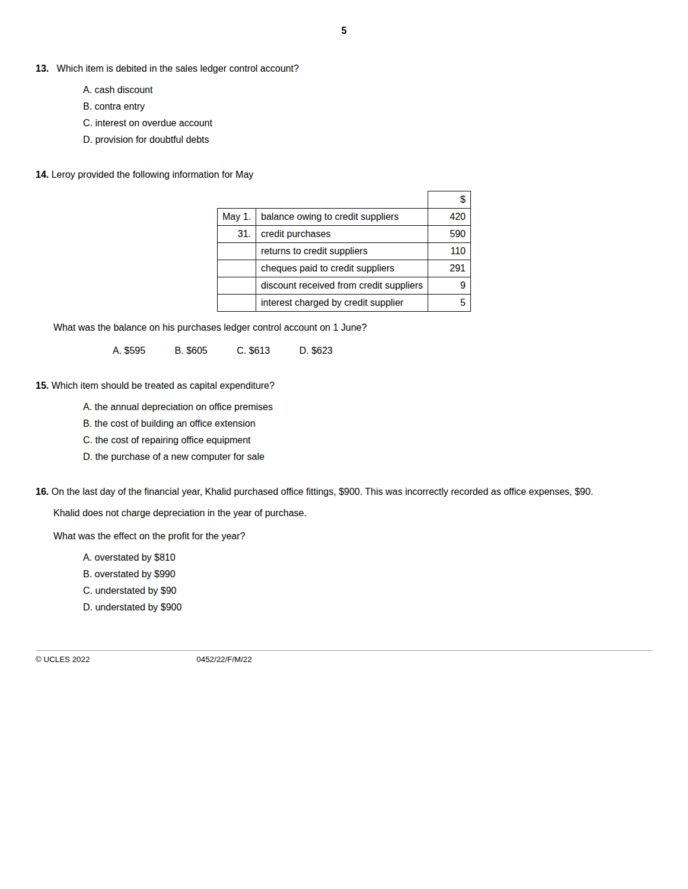5
13. Which item is debited in the sales ledger control account?
A. cash discount
B. contra entry
C. interest on overdue account
D. provision for doubtful debts
14. Leroy provided the following information for May
| | | $ |
| May 1. | balance owing to credit suppliers | 420 |
| 31. | credit purchases | 590 |
| | returns to credit suppliers | 110 |
| | cheques paid to credit suppliers | 291 |
| | discount received from credit suppliers | 9 |
| | interest charged by credit supplier | 5 |
What was the balance on his purchases ledger control account on 1 June?
A. $595 B. $605 C. $613 D. $623
15. Which item should be treated as capital expenditure?
A. the annual depreciation on office premises
B. the cost of building an office extension
C. the cost of repairing office equipment
D. the purchase of a new computer for sale
16. On the last day of the financial year, Khalid purchased office fittings, $900. This was incorrectly recorded as office expenses, $90.
Khalid does not charge depreciation in the year of purchase.
What was the effect on the profit for the year?
A. overstated by $810
B. overstated by $990
C. understated by $90
D. understated by $900
© UCLES 2022 0452/22/F/M/22